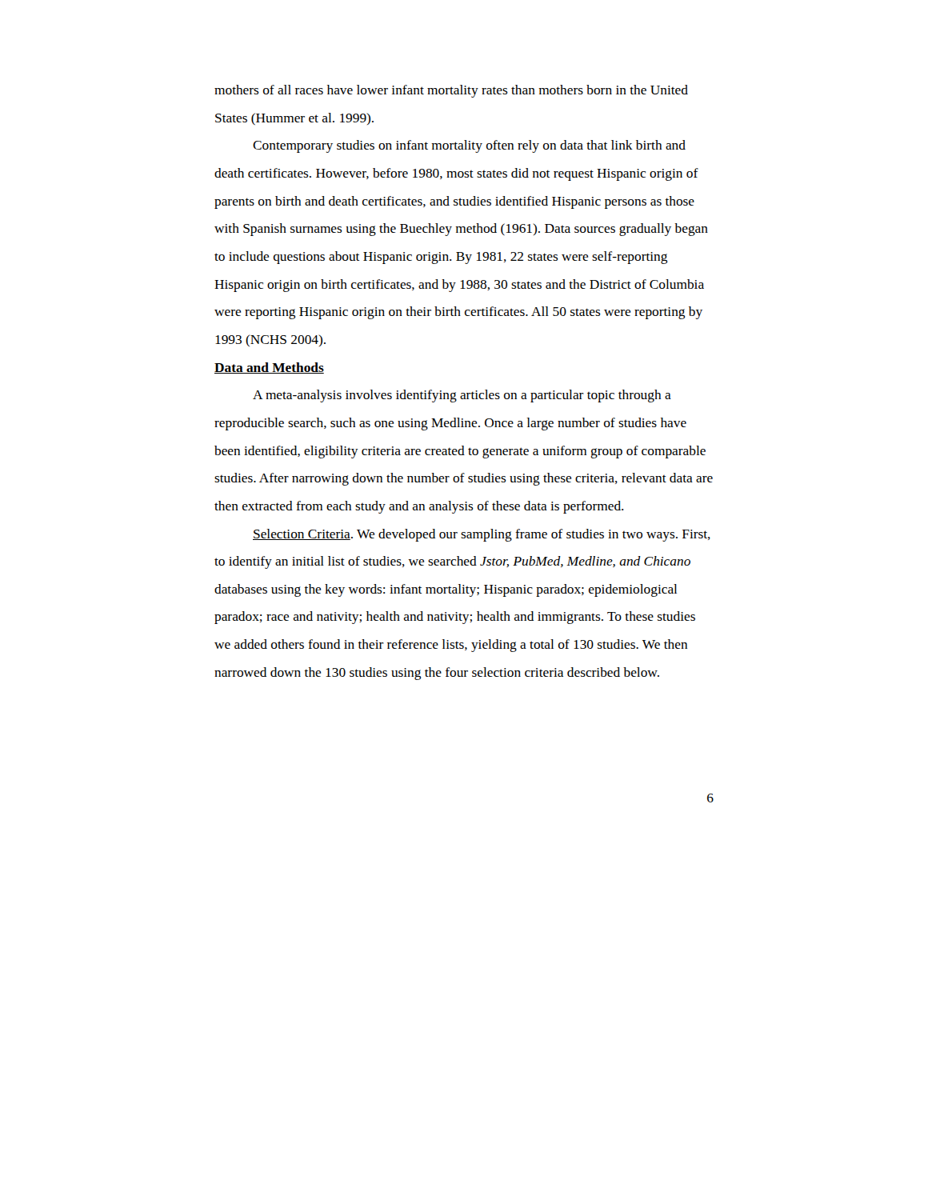mothers of all races have lower infant mortality rates than mothers born in the United States (Hummer et al. 1999).
Contemporary studies on infant mortality often rely on data that link birth and death certificates. However, before 1980, most states did not request Hispanic origin of parents on birth and death certificates, and studies identified Hispanic persons as those with Spanish surnames using the Buechley method (1961). Data sources gradually began to include questions about Hispanic origin. By 1981, 22 states were self-reporting Hispanic origin on birth certificates, and by 1988, 30 states and the District of Columbia were reporting Hispanic origin on their birth certificates. All 50 states were reporting by 1993 (NCHS 2004).
Data and Methods
A meta-analysis involves identifying articles on a particular topic through a reproducible search, such as one using Medline. Once a large number of studies have been identified, eligibility criteria are created to generate a uniform group of comparable studies. After narrowing down the number of studies using these criteria, relevant data are then extracted from each study and an analysis of these data is performed.
Selection Criteria. We developed our sampling frame of studies in two ways. First, to identify an initial list of studies, we searched Jstor, PubMed, Medline, and Chicano databases using the key words: infant mortality; Hispanic paradox; epidemiological paradox; race and nativity; health and nativity; health and immigrants. To these studies we added others found in their reference lists, yielding a total of 130 studies. We then narrowed down the 130 studies using the four selection criteria described below.
6